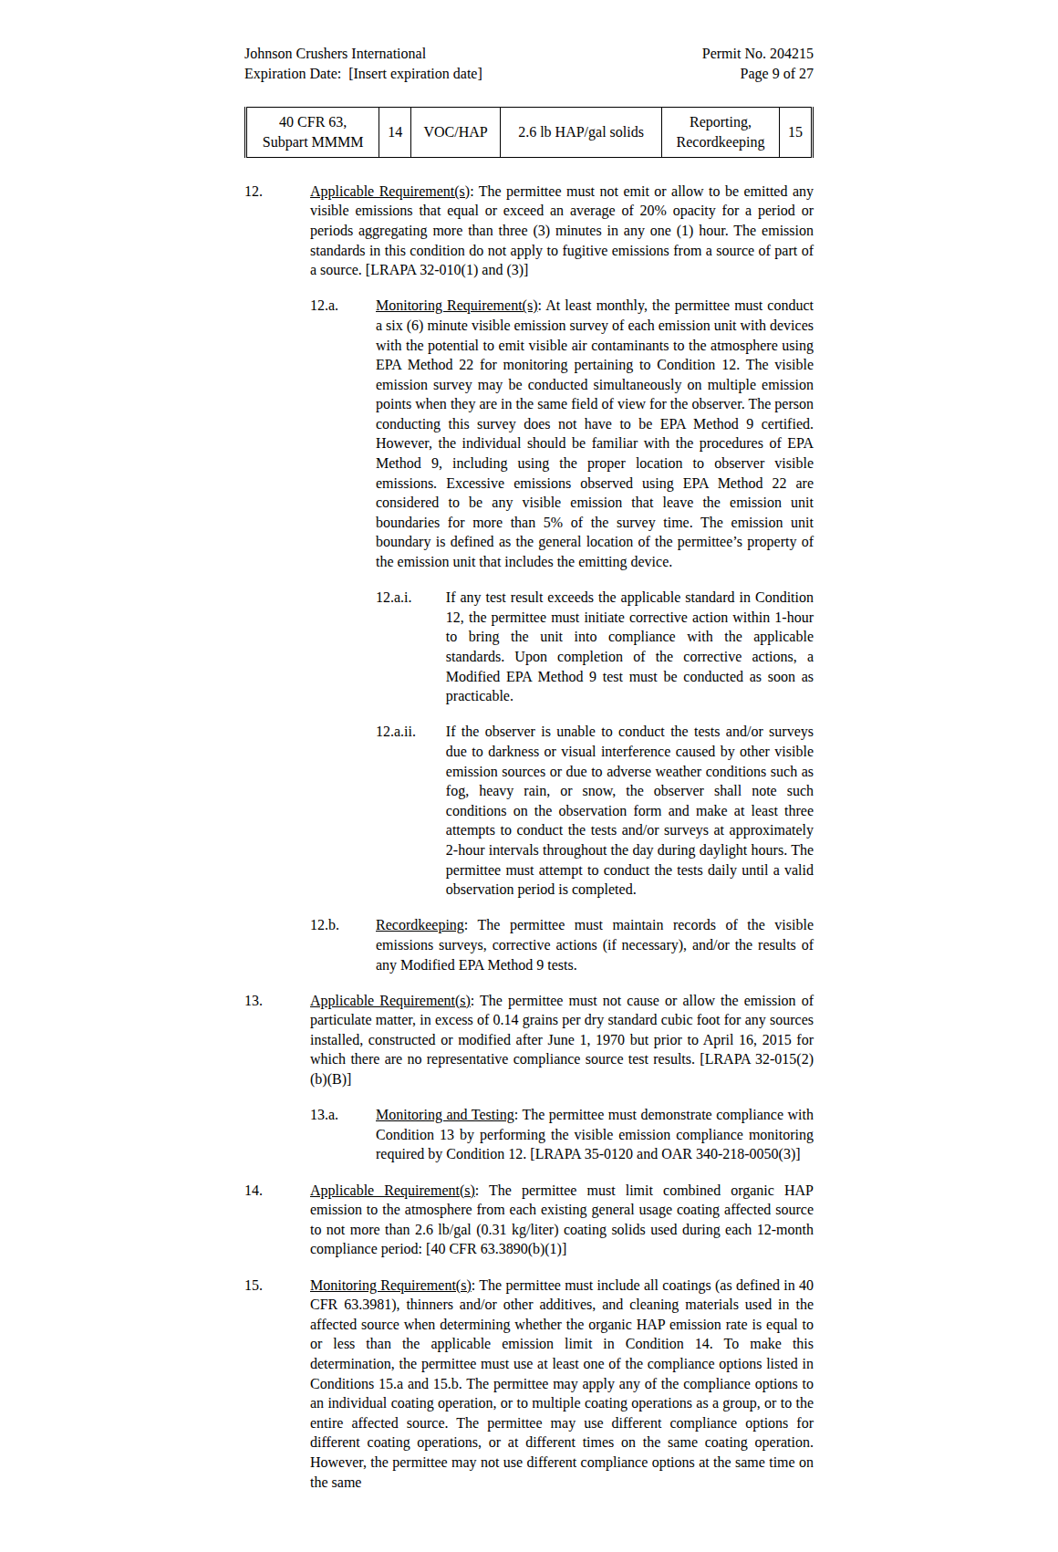| Johnson Crushers International | Permit No. 204215 |
| Expiration Date: [Insert expiration date] | Page 9 of 27 |
| 40 CFR 63, Subpart MMMM | 14 | VOC/HAP | 2.6 lb HAP/gal solids | Reporting, Recordkeeping | 15 |
12.
Applicable Requirement(s): The permittee must not emit or allow to be emitted any visible emissions that equal or exceed an average of 20% opacity for a period or periods aggregating more than three (3) minutes in any one (1) hour. The emission standards in this condition do not apply to fugitive emissions from a source of part of a source. [LRAPA 32-010(1) and (3)]
12.a.
Monitoring Requirement(s): At least monthly, the permittee must conduct a six (6) minute visible emission survey of each emission unit with devices with the potential to emit visible air contaminants to the atmosphere using EPA Method 22 for monitoring pertaining to Condition 12. The visible emission survey may be conducted simultaneously on multiple emission points when they are in the same field of view for the observer. The person conducting this survey does not have to be EPA Method 9 certified. However, the individual should be familiar with the procedures of EPA Method 9, including using the proper location to observer visible emissions. Excessive emissions observed using EPA Method 22 are considered to be any visible emission that leave the emission unit boundaries for more than 5% of the survey time. The emission unit boundary is defined as the general location of the permittee’s property of the emission unit that includes the emitting device.
12.a.i.
If any test result exceeds the applicable standard in Condition 12, the permittee must initiate corrective action within 1-hour to bring the unit into compliance with the applicable standards. Upon completion of the corrective actions, a Modified EPA Method 9 test must be conducted as soon as practicable.
12.a.ii.
If the observer is unable to conduct the tests and/or surveys due to darkness or visual interference caused by other visible emission sources or due to adverse weather conditions such as fog, heavy rain, or snow, the observer shall note such conditions on the observation form and make at least three attempts to conduct the tests and/or surveys at approximately 2-hour intervals throughout the day during daylight hours. The permittee must attempt to conduct the tests daily until a valid observation period is completed.
12.b.
Recordkeeping: The permittee must maintain records of the visible emissions surveys, corrective actions (if necessary), and/or the results of any Modified EPA Method 9 tests.
13.
Applicable Requirement(s): The permittee must not cause or allow the emission of particulate matter, in excess of 0.14 grains per dry standard cubic foot for any sources installed, constructed or modified after June 1, 1970 but prior to April 16, 2015 for which there are no representative compliance source test results. [LRAPA 32-015(2)(b)(B)]
13.a.
Monitoring and Testing: The permittee must demonstrate compliance with Condition 13 by performing the visible emission compliance monitoring required by Condition 12. [LRAPA 35-0120 and OAR 340-218-0050(3)]
14.
Applicable Requirement(s): The permittee must limit combined organic HAP emission to the atmosphere from each existing general usage coating affected source to not more than 2.6 lb/gal (0.31 kg/liter) coating solids used during each 12-month compliance period: [40 CFR 63.3890(b)(1)]
15.
Monitoring Requirement(s): The permittee must include all coatings (as defined in 40 CFR 63.3981), thinners and/or other additives, and cleaning materials used in the affected source when determining whether the organic HAP emission rate is equal to or less than the applicable emission limit in Condition 14. To make this determination, the permittee must use at least one of the compliance options listed in Conditions 15.a and 15.b. The permittee may apply any of the compliance options to an individual coating operation, or to multiple coating operations as a group, or to the entire affected source. The permittee may use different compliance options for different coating operations, or at different times on the same coating operation. However, the permittee may not use different compliance options at the same time on the same